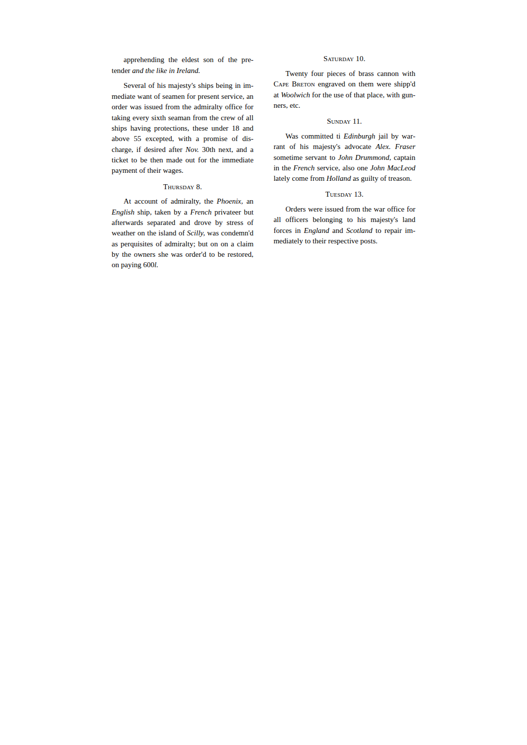apprehending the eldest son of the pretender and the like in Ireland.
Several of his majesty's ships being in immediate want of seamen for present service, an order was issued from the admiralty office for taking every sixth seaman from the crew of all ships having protections, these under 18 and above 55 excepted, with a promise of discharge, if desired after Nov. 30th next, and a ticket to be then made out for the immediate payment of their wages.
Thursday 8.
At account of admiralty, the Phoenix, an English ship, taken by a French privateer but afterwards separated and drove by stress of weather on the island of Scilly, was condemn'd as perquisites of admiralty; but on on a claim by the owners she was order'd to be restored, on paying 600l.
Saturday 10.
Twenty four pieces of brass cannon with Cape Breton engraved on them were shipp'd at Woolwich for the use of that place, with gunners, etc.
Sunday 11.
Was committed ti Edinburgh jail by warrant of his majesty's advocate Alex. Fraser sometime servant to John Drummond, captain in the French service, also one John MacLeod lately come from Holland as guilty of treason.
Tuesday 13.
Orders were issued from the war office for all officers belonging to his majesty's land forces in England and Scotland to repair immediately to their respective posts.